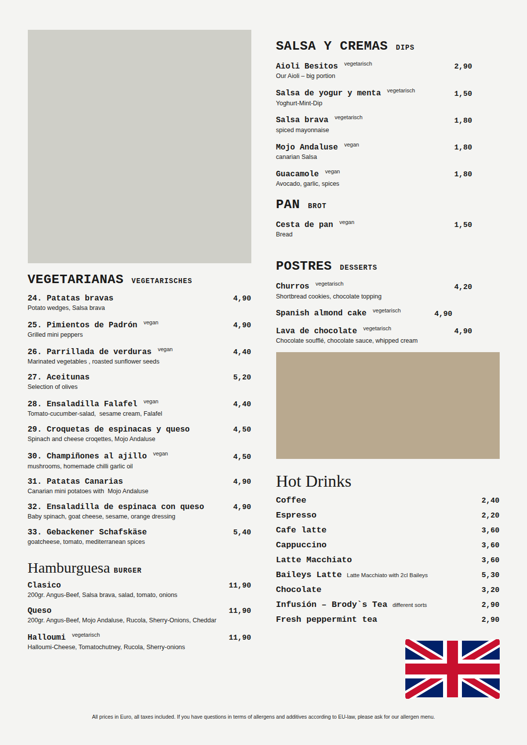VEGETARIANAS VEGETARISCHES
24. Patatas bravas 4,90
Potato wedges, Salsa brava
25. Pimientos de Padrón vegan 4,90
Grilled mini peppers
26. Parrillada de verduras vegan 4,40
Marinated vegetables , roasted sunflower seeds
27. Aceitunas 5,20
Selection of olives
28. Ensaladilla Falafel vegan 4,40
Tomato-cucumber-salad, sesame cream, Falafel
29. Croquetas de espinacas y queso 4,50
Spinach and cheese croqettes, Mojo Andaluse
30. Champiñones al ajillo vegan 4,50
mushrooms, homemade chilli garlic oil
31. Patatas Canarias 4,90
Canarian mini potatoes with Mojo Andaluse
32. Ensaladilla de espinaca con queso 4,90
Baby spinach, goat cheese, sesame, orange dressing
33. Gebackener Schafskäse 5,40
goatcheese, tomato, mediterranean spices
Hamburguesa BURGER
Clasico 11,90
200gr. Angus-Beef, Salsa brava, salad, tomato, onions
Queso 11,90
200gr. Angus-Beef, Mojo Andaluse, Rucola, Sherry-Onions, Cheddar
Halloumi vegetarisch 11,90
Halloumi-Cheese, Tomatochutney, Rucola, Sherry-onions
SALSA Y CREMAS DIPS
Aioli Besitos vegetarisch 2,90
Our Aioli – big portion
Salsa de yogur y menta vegetarisch 1,50
Yoghurt-Mint-Dip
Salsa brava vegetarisch 1,80
spiced mayonnaise
Mojo Andaluse vegan 1,80
canarian Salsa
Guacamole vegan 1,80
Avocado, garlic, spices
PAN BROT
Cesta de pan vegan 1,50
Bread
POSTRES DESSERTS
Churros vegetarisch 4,20
Shortbread cookies, chocolate topping
Spanish almond cake vegetarisch 4,90
Lava de chocolate vegetarisch 4,90
Chocolate soufflé, chocolate sauce, whipped cream
Hot Drinks
Coffee 2,40
Espresso 2,20
Cafe latte 3,60
Cappuccino 3,60
Latte Macchiato 3,60
Baileys Latte Latte Macchiato with 2cl Baileys 5,30
Chocolate 3,20
Infusión – Brody`s Tea different sorts 2,90
Fresh peppermint tea 2,90
All prices in Euro, all taxes included. If you have questions in terms of allergens and additives according to EU-law, please ask for our allergen menu.